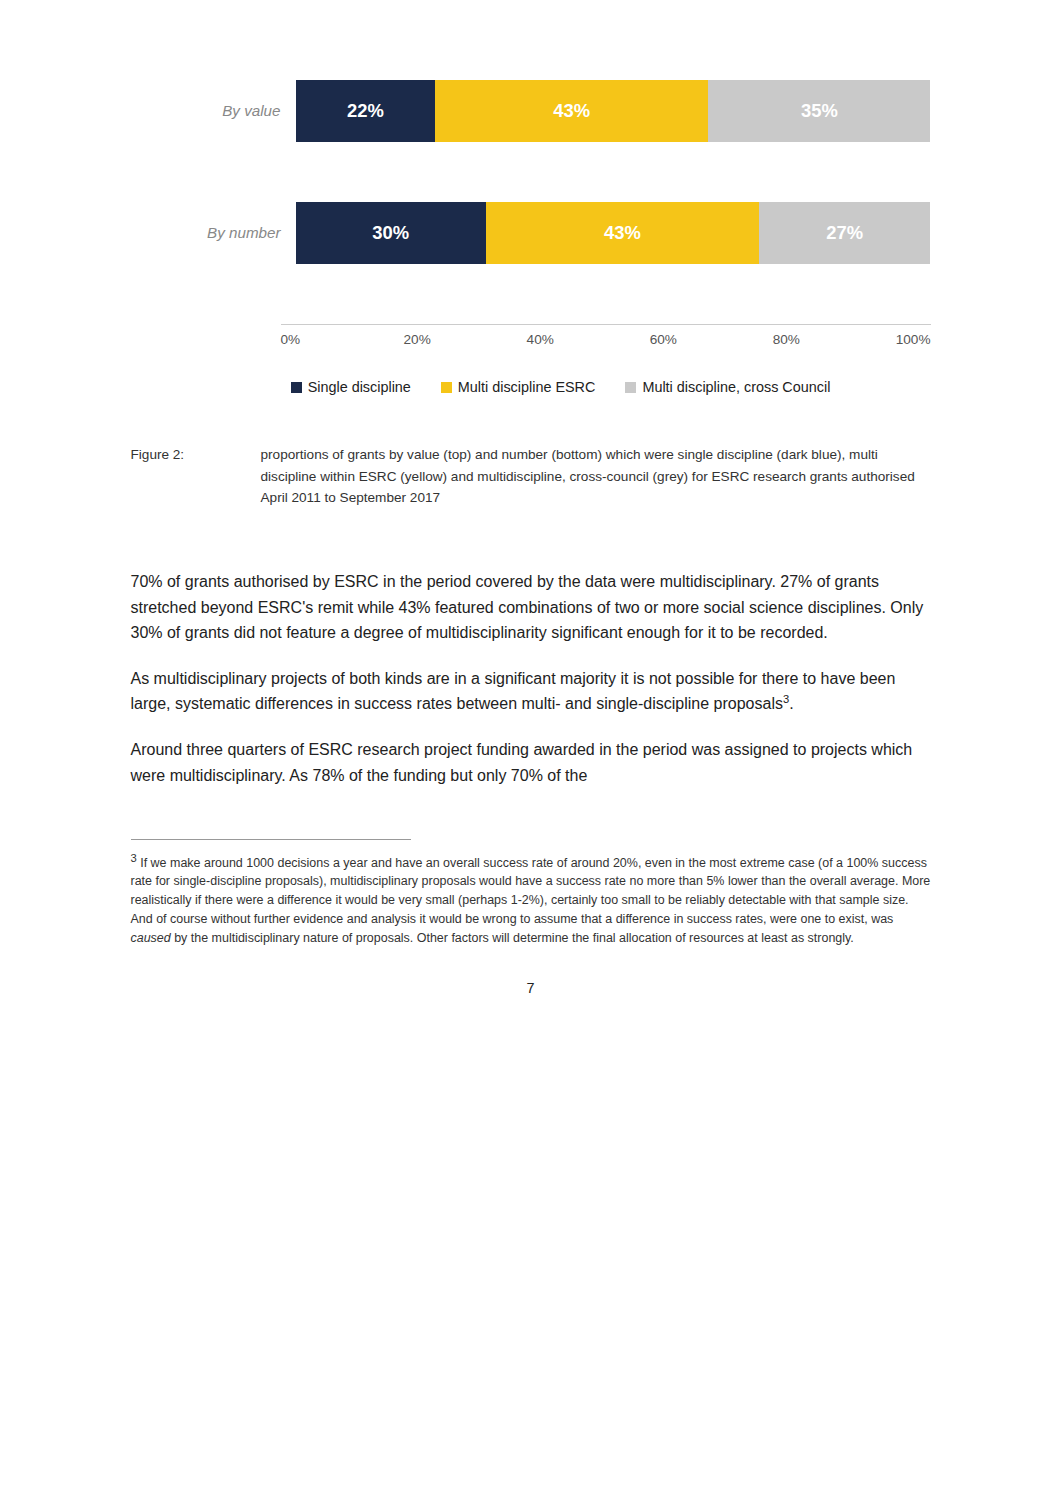By value
22%
43%
35%
By number
30%
43%
27%
0% 20% 40% 60% 80% 100%
Single discipline
Multi discipline ESRC
Multi discipline, cross Council
Figure 2:
proportions of grants by value (top) and number (bottom) which were single discipline (dark blue), multi discipline within ESRC (yellow) and multidiscipline, cross-council (grey) for ESRC research grants authorised April 2011 to September 2017
70% of grants authorised by ESRC in the period covered by the data were multidisciplinary. 27% of grants stretched beyond ESRC's remit while 43% featured combinations of two or more social science disciplines. Only 30% of grants did not feature a degree of multidisciplinarity significant enough for it to be recorded.
As multidisciplinary projects of both kinds are in a significant majority it is not possible for there to have been large, systematic differences in success rates between multi- and single-discipline proposals3.
Around three quarters of ESRC research project funding awarded in the period was assigned to projects which were multidisciplinary. As 78% of the funding but only 70% of the
3 If we make around 1000 decisions a year and have an overall success rate of around 20%, even in the most extreme case (of a 100% success rate for single-discipline proposals), multidisciplinary proposals would have a success rate no more than 5% lower than the overall average. More realistically if there were a difference it would be very small (perhaps 1-2%), certainly too small to be reliably detectable with that sample size. And of course without further evidence and analysis it would be wrong to assume that a difference in success rates, were one to exist, was caused by the multidisciplinary nature of proposals. Other factors will determine the final allocation of resources at least as strongly.
7